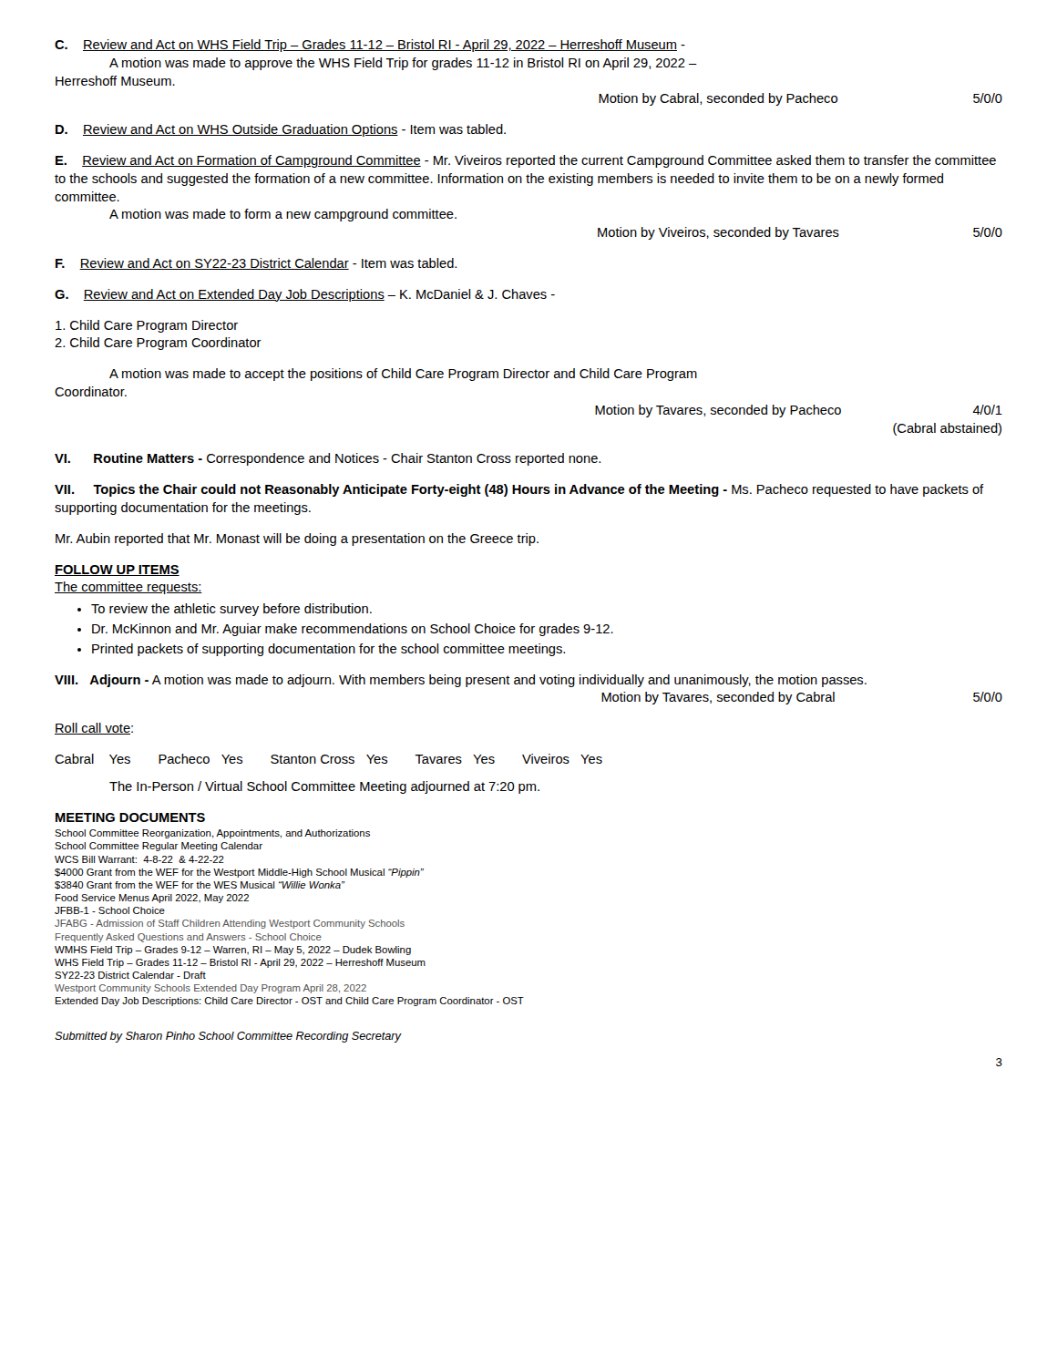C. Review and Act on WHS Field Trip – Grades 11-12 – Bristol RI - April 29, 2022 – Herreshoff Museum -
A motion was made to approve the WHS Field Trip for grades 11-12 in Bristol RI on April 29, 2022 –
Herreshoff Museum.
| | Motion by Cabral, seconded by Pacheco | 5/0/0 |
D. Review and Act on WHS Outside Graduation Options - Item was tabled.
E. Review and Act on Formation of Campground Committee - Mr. Viveiros reported the current Campground Committee asked them to transfer the committee to the schools and suggested the formation of a new committee. Information on the existing members is needed to invite them to be on a newly formed committee.
A motion was made to form a new campground committee.
| | Motion by Viveiros, seconded by Tavares | 5/0/0 |
F. Review and Act on SY22-23 District Calendar - Item was tabled.
G. Review and Act on Extended Day Job Descriptions – K. McDaniel & J. Chaves -
1. Child Care Program Director
2. Child Care Program Coordinator
A motion was made to accept the positions of Child Care Program Director and Child Care Program
Coordinator.
| | Motion by Tavares, seconded by Pacheco | 4/0/1 |
| | | (Cabral abstained) |
VI. Routine Matters - Correspondence and Notices - Chair Stanton Cross reported none.
VII. Topics the Chair could not Reasonably Anticipate Forty-eight (48) Hours in Advance of the Meeting - Ms. Pacheco requested to have packets of supporting documentation for the meetings.
Mr. Aubin reported that Mr. Monast will be doing a presentation on the Greece trip.
FOLLOW UP ITEMS
The committee requests:
To review the athletic survey before distribution.
Dr. McKinnon and Mr. Aguiar make recommendations on School Choice for grades 9-12.
Printed packets of supporting documentation for the school committee meetings.
VIII. Adjourn - A motion was made to adjourn. With members being present and voting individually and unanimously, the motion passes.
| | Motion by Tavares, seconded by Cabral | 5/0/0 |
Roll call vote:
Cabral Yes Pacheco Yes Stanton Cross Yes Tavares Yes Viveiros Yes
The In-Person / Virtual School Committee Meeting adjourned at 7:20 pm.
MEETING DOCUMENTS
School Committee Reorganization, Appointments, and Authorizations
School Committee Regular Meeting Calendar
WCS Bill Warrant: 4-8-22 & 4-22-22
$4000 Grant from the WEF for the Westport Middle-High School Musical “Pippin”
$3840 Grant from the WEF for the WES Musical “Willie Wonka”
Food Service Menus April 2022, May 2022
JFBB-1 - School Choice
JFABG - Admission of Staff Children Attending Westport Community Schools
Frequently Asked Questions and Answers - School Choice
WMHS Field Trip – Grades 9-12 – Warren, RI – May 5, 2022 – Dudek Bowling
WHS Field Trip – Grades 11-12 – Bristol RI - April 29, 2022 – Herreshoff Museum
SY22-23 District Calendar - Draft
Westport Community Schools Extended Day Program April 28, 2022
Extended Day Job Descriptions: Child Care Director - OST and Child Care Program Coordinator - OST
Submitted by Sharon Pinho School Committee Recording Secretary
3